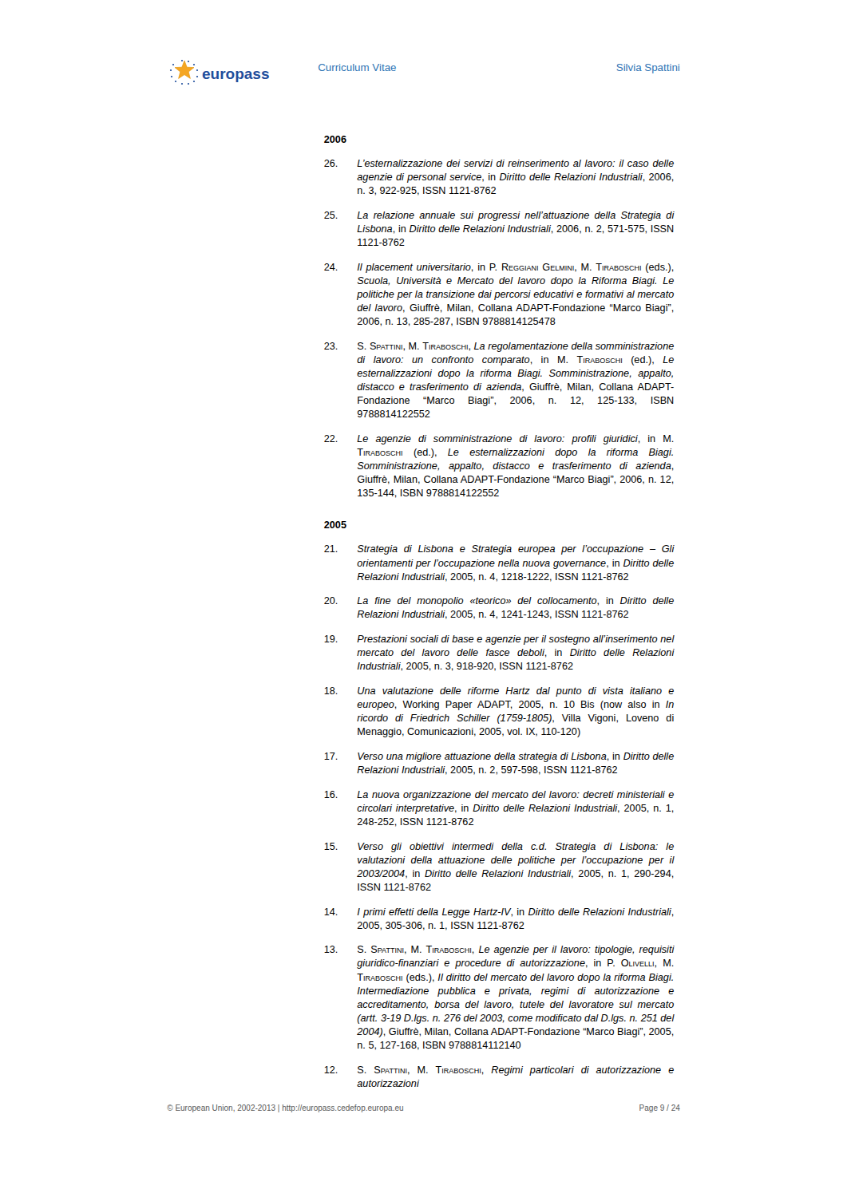europass
Curriculum Vitae Silvia Spattini
2006
26. L’esternalizzazione dei servizi di reinserimento al lavoro: il caso delle agenzie di personal service, in Diritto delle Relazioni Industriali, 2006, n. 3, 922-925, ISSN 1121-8762
25. La relazione annuale sui progressi nell’attuazione della Strategia di Lisbona, in Diritto delle Relazioni Industriali, 2006, n. 2, 571-575, ISSN 1121-8762
24. Il placement universitario, in P. Reggiani Gelmini, M. Tiraboschi (eds.), Scuola, Università e Mercato del lavoro dopo la Riforma Biagi. Le politiche per la transizione dai percorsi educativi e formativi al mercato del lavoro, Giuffrè, Milan, Collana ADAPT-Fondazione “Marco Biagi”, 2006, n. 13, 285-287, ISBN 9788814125478
23. S. Spattini, M. Tiraboschi, La regolamentazione della somministrazione di lavoro: un confronto comparato, in M. Tiraboschi (ed.), Le esternalizzazioni dopo la riforma Biagi. Somministrazione, appalto, distacco e trasferimento di azienda, Giuffrè, Milan, Collana ADAPT-Fondazione “Marco Biagi”, 2006, n. 12, 125-133, ISBN 9788814122552
22. Le agenzie di somministrazione di lavoro: profili giuridici, in M. Tiraboschi (ed.), Le esternalizzazioni dopo la riforma Biagi. Somministrazione, appalto, distacco e trasferimento di azienda, Giuffrè, Milan, Collana ADAPT-Fondazione “Marco Biagi”, 2006, n. 12, 135-144, ISBN 9788814122552
2005
21. Strategia di Lisbona e Strategia europea per l’occupazione – Gli orientamenti per l’occupazione nella nuova governance, in Diritto delle Relazioni Industriali, 2005, n. 4, 1218-1222, ISSN 1121-8762
20. La fine del monopolio «teorico» del collocamento, in Diritto delle Relazioni Industriali, 2005, n. 4, 1241-1243, ISSN 1121-8762
19. Prestazioni sociali di base e agenzie per il sostegno all’inserimento nel mercato del lavoro delle fasce deboli, in Diritto delle Relazioni Industriali, 2005, n. 3, 918-920, ISSN 1121-8762
18. Una valutazione delle riforme Hartz dal punto di vista italiano e europeo, Working Paper ADAPT, 2005, n. 10 Bis (now also in In ricordo di Friedrich Schiller (1759-1805), Villa Vigoni, Loveno di Menaggio, Comunicazioni, 2005, vol. IX, 110-120)
17. Verso una migliore attuazione della strategia di Lisbona, in Diritto delle Relazioni Industriali, 2005, n. 2, 597-598, ISSN 1121-8762
16. La nuova organizzazione del mercato del lavoro: decreti ministeriali e circolari interpretative, in Diritto delle Relazioni Industriali, 2005, n. 1, 248-252, ISSN 1121-8762
15. Verso gli obiettivi intermedi della c.d. Strategia di Lisbona: le valutazioni della attuazione delle politiche per l’occupazione per il 2003/2004, in Diritto delle Relazioni Industriali, 2005, n. 1, 290-294, ISSN 1121-8762
14. I primi effetti della Legge Hartz-IV, in Diritto delle Relazioni Industriali, 2005, 305-306, n. 1, ISSN 1121-8762
13. S. Spattini, M. Tiraboschi, Le agenzie per il lavoro: tipologie, requisiti giuridico-finanziari e procedure di autorizzazione, in P. Olivelli, M. Tiraboschi (eds.), Il diritto del mercato del lavoro dopo la riforma Biagi. Intermediazione pubblica e privata, regimi di autorizzazione e accreditamento, borsa del lavoro, tutele del lavoratore sul mercato (artt. 3-19 D.lgs. n. 276 del 2003, come modificato dal D.lgs. n. 251 del 2004), Giuffrè, Milan, Collana ADAPT-Fondazione “Marco Biagi”, 2005, n. 5, 127-168, ISBN 9788814112140
12. S. Spattini, M. Tiraboschi, Regimi particolari di autorizzazione e autorizzazioni
© European Union, 2002-2013 | http://europass.cedefop.europa.eu Page 9 / 24